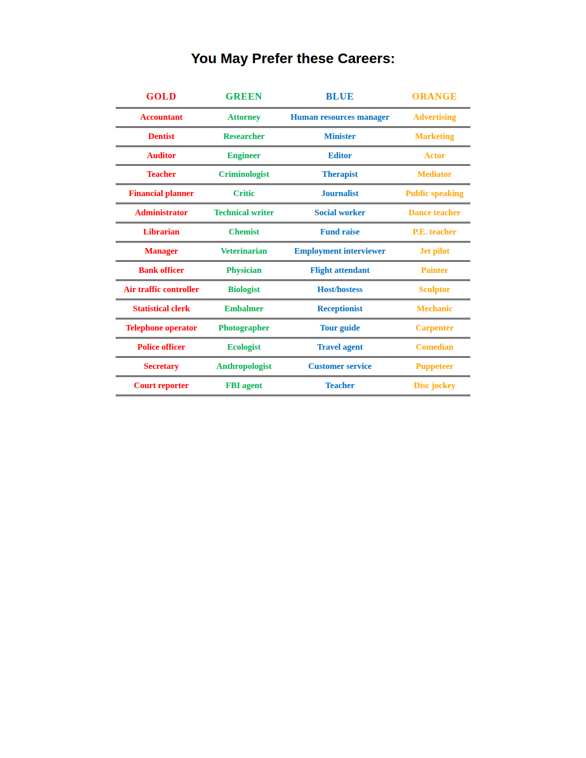You May Prefer these Careers:
| GOLD | GREEN | BLUE | ORANGE |
| --- | --- | --- | --- |
| Accountant | Attorney | Human resources manager | Advertising |
| Dentist | Researcher | Minister | Marketing |
| Auditor | Engineer | Editor | Actor |
| Teacher | Criminologist | Therapist | Mediator |
| Financial planner | Critic | Journalist | Public speaking |
| Administrator | Technical writer | Social worker | Dance teacher |
| Librarian | Chemist | Fund raise | P.E. teacher |
| Manager | Veterinarian | Employment interviewer | Jet pilot |
| Bank officer | Physician | Flight attendant | Painter |
| Air traffic controller | Biologist | Host/hostess | Sculptor |
| Statistical clerk | Embalmer | Receptionist | Mechanic |
| Telephone operator | Photographer | Tour guide | Carpenter |
| Police officer | Ecologist | Travel agent | Comedian |
| Secretary | Anthropologist | Customer service | Puppeteer |
| Court reporter | FBI agent | Teacher | Disc jockey |